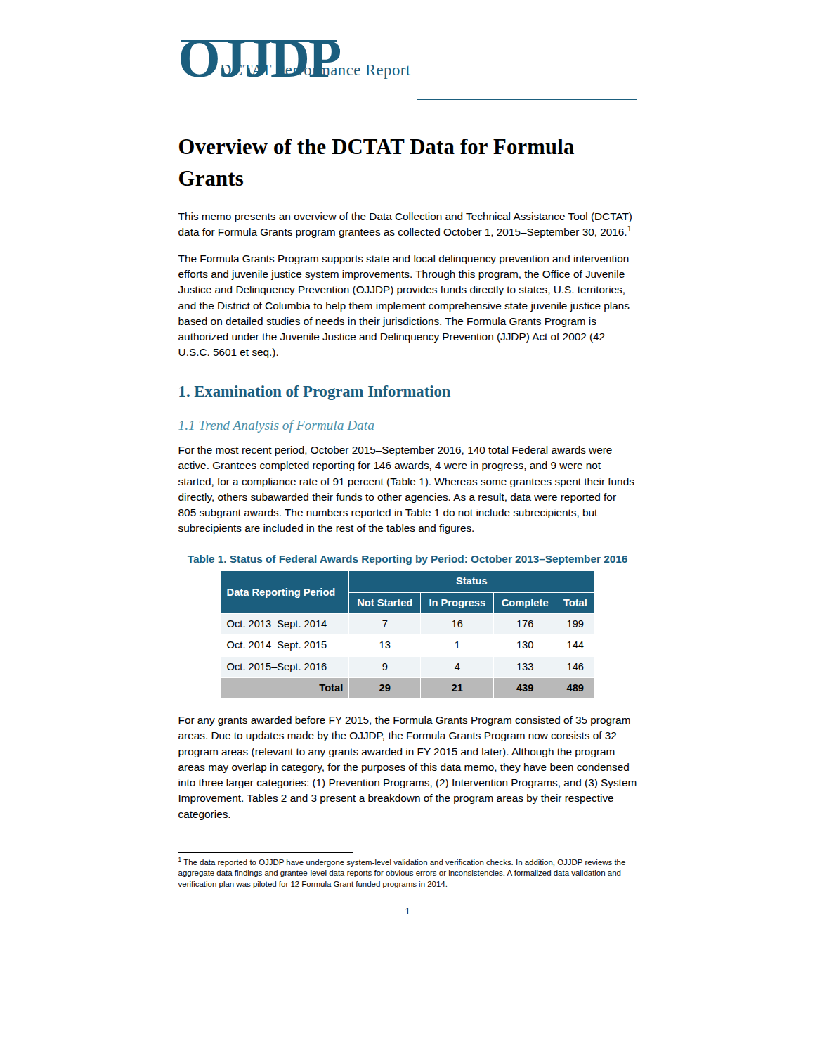OJJDP DCTAT Performance Report
Overview of the DCTAT Data for Formula Grants
This memo presents an overview of the Data Collection and Technical Assistance Tool (DCTAT) data for Formula Grants program grantees as collected October 1, 2015–September 30, 2016.1
The Formula Grants Program supports state and local delinquency prevention and intervention efforts and juvenile justice system improvements. Through this program, the Office of Juvenile Justice and Delinquency Prevention (OJJDP) provides funds directly to states, U.S. territories, and the District of Columbia to help them implement comprehensive state juvenile justice plans based on detailed studies of needs in their jurisdictions. The Formula Grants Program is authorized under the Juvenile Justice and Delinquency Prevention (JJDP) Act of 2002 (42 U.S.C. 5601 et seq.).
1. Examination of Program Information
1.1 Trend Analysis of Formula Data
For the most recent period, October 2015–September 2016, 140 total Federal awards were active. Grantees completed reporting for 146 awards, 4 were in progress, and 9 were not started, for a compliance rate of 91 percent (Table 1). Whereas some grantees spent their funds directly, others subawarded their funds to other agencies. As a result, data were reported for 805 subgrant awards. The numbers reported in Table 1 do not include subrecipients, but subrecipients are included in the rest of the tables and figures.
Table 1. Status of Federal Awards Reporting by Period: October 2013–September 2016
| Data Reporting Period | Status |
| --- | --- |
| Not Started | In Progress | Complete | Total |
| Oct. 2013–Sept. 2014 | 7 | 16 | 176 | 199 |
| Oct. 2014–Sept. 2015 | 13 | 1 | 130 | 144 |
| Oct. 2015–Sept. 2016 | 9 | 4 | 133 | 146 |
| Total | 29 | 21 | 439 | 489 |
For any grants awarded before FY 2015, the Formula Grants Program consisted of 35 program areas. Due to updates made by the OJJDP, the Formula Grants Program now consists of 32 program areas (relevant to any grants awarded in FY 2015 and later). Although the program areas may overlap in category, for the purposes of this data memo, they have been condensed into three larger categories: (1) Prevention Programs, (2) Intervention Programs, and (3) System Improvement. Tables 2 and 3 present a breakdown of the program areas by their respective categories.
1 The data reported to OJJDP have undergone system-level validation and verification checks. In addition, OJJDP reviews the aggregate data findings and grantee-level data reports for obvious errors or inconsistencies. A formalized data validation and verification plan was piloted for 12 Formula Grant funded programs in 2014.
1